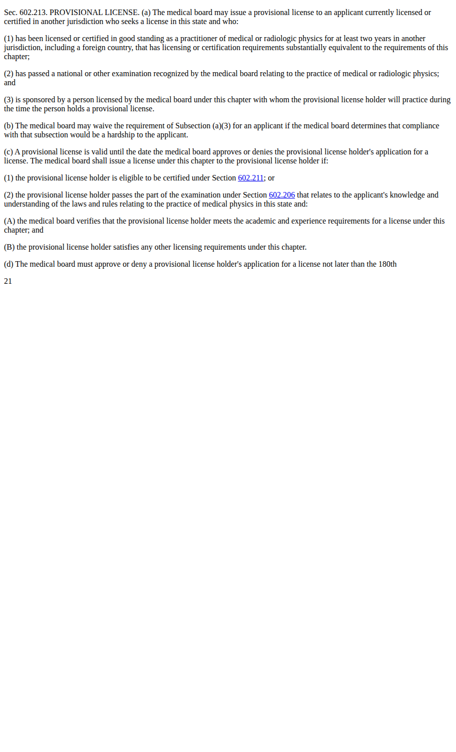Sec. 602.213. PROVISIONAL LICENSE. (a) The medical board may issue a provisional license to an applicant currently licensed or certified in another jurisdiction who seeks a license in this state and who:
(1) has been licensed or certified in good standing as a practitioner of medical or radiologic physics for at least two years in another jurisdiction, including a foreign country, that has licensing or certification requirements substantially equivalent to the requirements of this chapter;
(2) has passed a national or other examination recognized by the medical board relating to the practice of medical or radiologic physics; and
(3) is sponsored by a person licensed by the medical board under this chapter with whom the provisional license holder will practice during the time the person holds a provisional license.
(b) The medical board may waive the requirement of Subsection (a)(3) for an applicant if the medical board determines that compliance with that subsection would be a hardship to the applicant.
(c) A provisional license is valid until the date the medical board approves or denies the provisional license holder's application for a license. The medical board shall issue a license under this chapter to the provisional license holder if:
(1) the provisional license holder is eligible to be certified under Section 602.211; or
(2) the provisional license holder passes the part of the examination under Section 602.206 that relates to the applicant's knowledge and understanding of the laws and rules relating to the practice of medical physics in this state and:
(A) the medical board verifies that the provisional license holder meets the academic and experience requirements for a license under this chapter; and
(B) the provisional license holder satisfies any other licensing requirements under this chapter.
(d) The medical board must approve or deny a provisional license holder's application for a license not later than the 180th
21